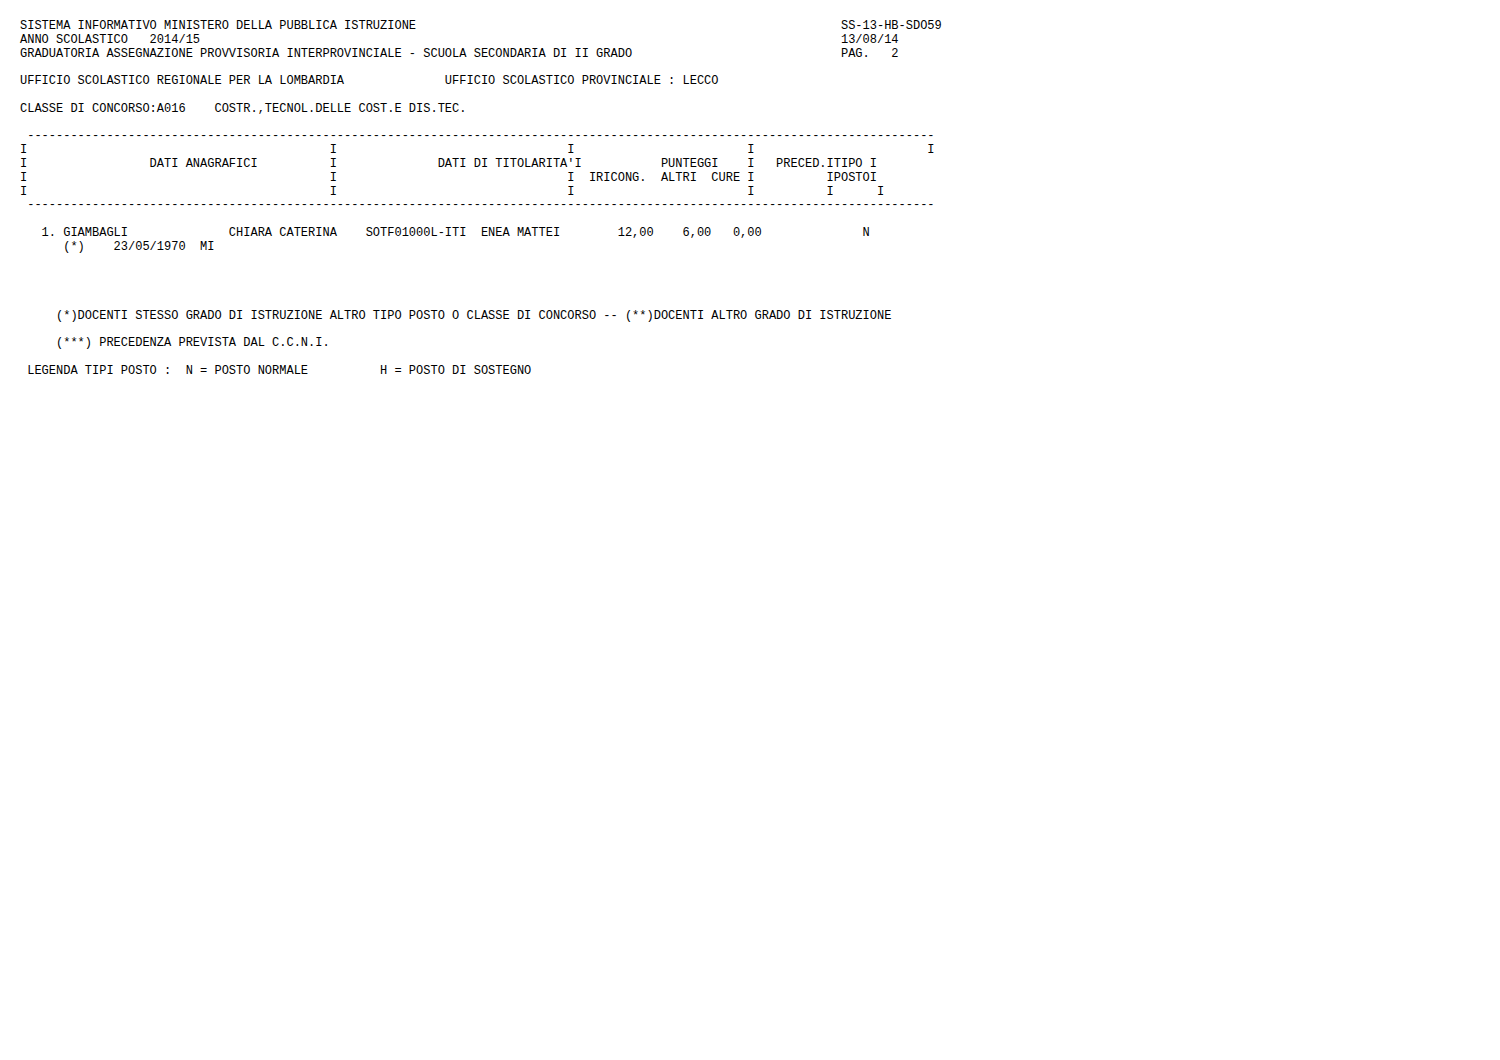SISTEMA INFORMATIVO MINISTERO DELLA PUBBLICA ISTRUZIONE                                                           SS-13-HB-SDO59
ANNO SCOLASTICO   2014/15                                                                                         13/08/14
GRADUATORIA ASSEGNAZIONE PROVVISORIA INTERPROVINCIALE - SCUOLA SECONDARIA DI II GRADO                             PAG.   2

UFFICIO SCOLASTICO REGIONALE PER LA LOMBARDIA              UFFICIO SCOLASTICO PROVINCIALE : LECCO

CLASSE DI CONCORSO:A016    COSTR.,TECNOL.DELLE COST.E DIS.TEC.

 ------------------------------------------------------------------------------------------------------------------------------
I                                          I                                I                        I                        I
I                 DATI ANAGRAFICI          I              DATI DI TITOLARITA'I           PUNTEGGI    I   PRECED.ITIPO I
I                                          I                                I  IRICONG.  ALTRI  CURE I          IPOSTOI
I                                          I                                I                        I          I      I
 ------------------------------------------------------------------------------------------------------------------------------

   1. GIAMBAGLI              CHIARA CATERINA    SOTF01000L-ITI  ENEA MATTEI        12,00    6,00   0,00              N
      (*)    23/05/1970  MI




     (*)DOCENTI STESSO GRADO DI ISTRUZIONE ALTRO TIPO POSTO O CLASSE DI CONCORSO -- (**)DOCENTI ALTRO GRADO DI ISTRUZIONE

     (***) PRECEDENZA PREVISTA DAL C.C.N.I.

 LEGENDA TIPI POSTO :  N = POSTO NORMALE          H = POSTO DI SOSTEGNO